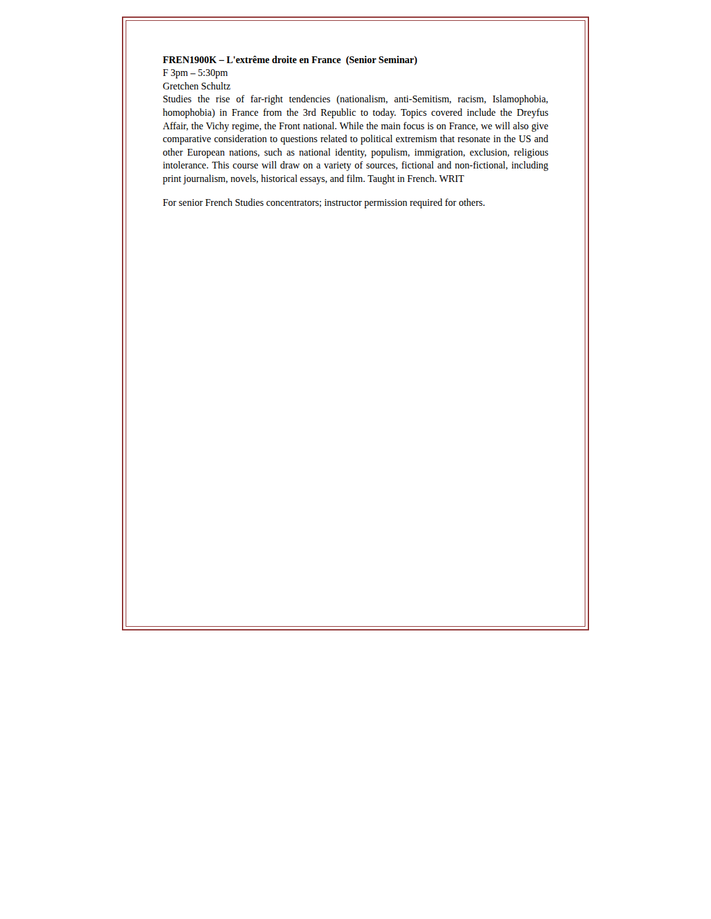FREN1900K – L'extrême droite en France (Senior Seminar)
F 3pm – 5:30pm
Gretchen Schultz
Studies the rise of far-right tendencies (nationalism, anti-Semitism, racism, Islamophobia, homophobia) in France from the 3rd Republic to today. Topics covered include the Dreyfus Affair, the Vichy regime, the Front national. While the main focus is on France, we will also give comparative consideration to questions related to political extremism that resonate in the US and other European nations, such as national identity, populism, immigration, exclusion, religious intolerance. This course will draw on a variety of sources, fictional and non-fictional, including print journalism, novels, historical essays, and film. Taught in French. WRIT
For senior French Studies concentrators; instructor permission required for others.